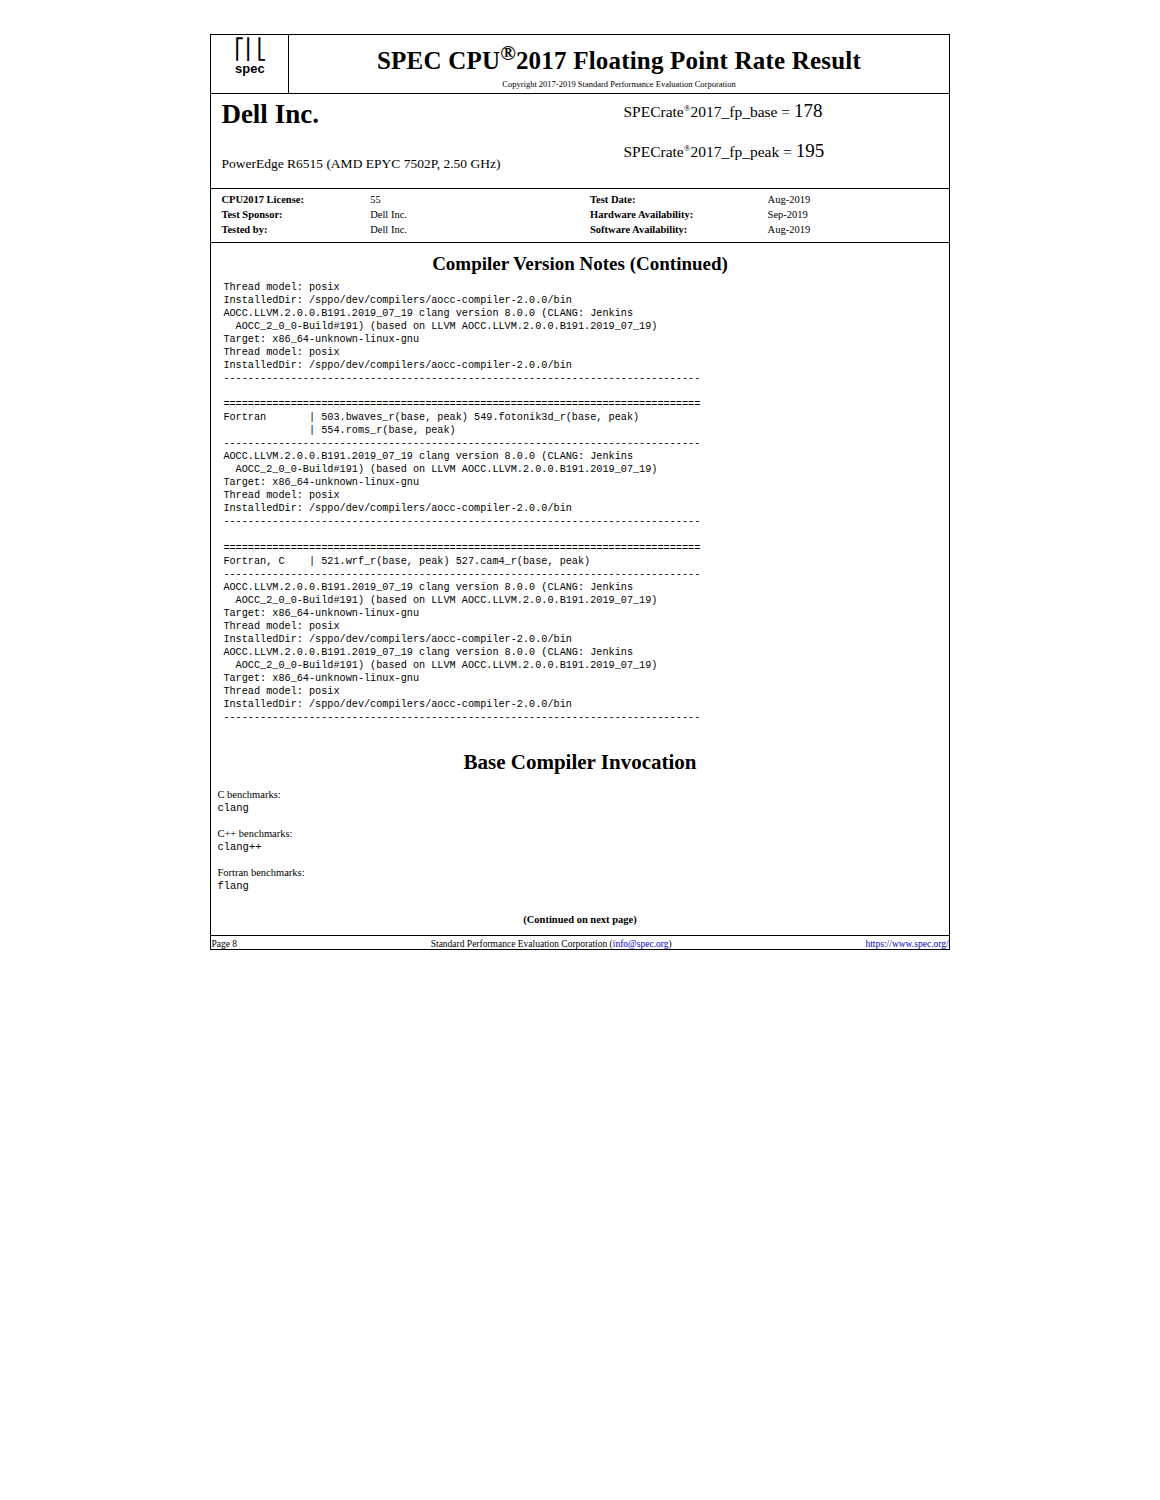⎡⎢⎣
spec
SPEC CPU®2017 Floating Point Rate Result
Copyright 2017-2019 Standard Performance Evaluation Corporation
Dell Inc.
PowerEdge R6515 (AMD EPYC 7502P, 2.50 GHz)
SPECrate®2017_fp_base = 178
SPECrate®2017_fp_peak = 195
CPU2017 License: 55
Test Sponsor: Dell Inc.
Tested by: Dell Inc.
Test Date: Aug-2019
Hardware Availability: Sep-2019
Software Availability: Aug-2019
Compiler Version Notes (Continued)
Thread model: posix
InstalledDir: /sppo/dev/compilers/aocc-compiler-2.0.0/bin
AOCC.LLVM.2.0.0.B191.2019_07_19 clang version 8.0.0 (CLANG: Jenkins
  AOCC_2_0_0-Build#191) (based on LLVM AOCC.LLVM.2.0.0.B191.2019_07_19)
Target: x86_64-unknown-linux-gnu
Thread model: posix
InstalledDir: /sppo/dev/compilers/aocc-compiler-2.0.0/bin
------------------------------------------------------------------------------

==============================================================================
Fortran       | 503.bwaves_r(base, peak) 549.fotonik3d_r(base, peak)
              | 554.roms_r(base, peak)
------------------------------------------------------------------------------
AOCC.LLVM.2.0.0.B191.2019_07_19 clang version 8.0.0 (CLANG: Jenkins
  AOCC_2_0_0-Build#191) (based on LLVM AOCC.LLVM.2.0.0.B191.2019_07_19)
Target: x86_64-unknown-linux-gnu
Thread model: posix
InstalledDir: /sppo/dev/compilers/aocc-compiler-2.0.0/bin
------------------------------------------------------------------------------

==============================================================================
Fortran, C    | 521.wrf_r(base, peak) 527.cam4_r(base, peak)
------------------------------------------------------------------------------
AOCC.LLVM.2.0.0.B191.2019_07_19 clang version 8.0.0 (CLANG: Jenkins
  AOCC_2_0_0-Build#191) (based on LLVM AOCC.LLVM.2.0.0.B191.2019_07_19)
Target: x86_64-unknown-linux-gnu
Thread model: posix
InstalledDir: /sppo/dev/compilers/aocc-compiler-2.0.0/bin
AOCC.LLVM.2.0.0.B191.2019_07_19 clang version 8.0.0 (CLANG: Jenkins
  AOCC_2_0_0-Build#191) (based on LLVM AOCC.LLVM.2.0.0.B191.2019_07_19)
Target: x86_64-unknown-linux-gnu
Thread model: posix
InstalledDir: /sppo/dev/compilers/aocc-compiler-2.0.0/bin
------------------------------------------------------------------------------
Base Compiler Invocation
C benchmarks:
clang
C++ benchmarks:
clang++
Fortran benchmarks:
flang
(Continued on next page)
Page 8
Standard Performance Evaluation Corporation (info@spec.org)
https://www.spec.org/